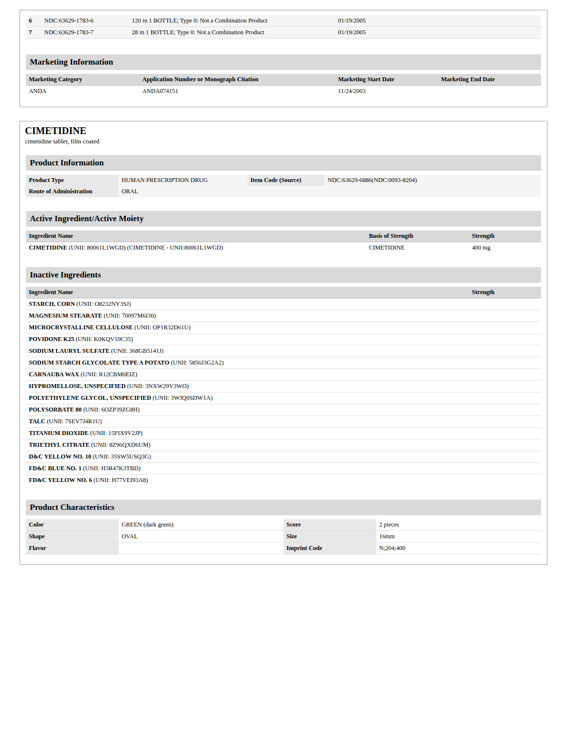| 6 | NDC:63629-1783-6 | 120 in 1 BOTTLE; Type 0: Not a Combination Product | 01/19/2005 | |
| 7 | NDC:63629-1783-7 | 28 in 1 BOTTLE; Type 0: Not a Combination Product | 01/19/2005 | |
Marketing Information
| Marketing Category | Application Number or Monograph Citation | Marketing Start Date | Marketing End Date |
| --- | --- | --- | --- |
| ANDA | ANDA074151 | 11/24/2003 | |
CIMETIDINE
cimetidine tablet, film coated
Product Information
| Product Type | HUMAN PRESCRIPTION DRUG | Item Code (Source) | NDC:63629-6886(NDC:0093-8204) |
| Route of Administration | ORAL | |
Active Ingredient/Active Moiety
| Ingredient Name | Basis of Strength | Strength |
| --- | --- | --- |
| CIMETIDINE (UNII: 80061L1WGD) (CIMETIDINE - UNII:80061L1WGD) | CIMETIDINE | 400 mg |
Inactive Ingredients
| Ingredient Name | Strength |
| --- | --- |
| STARCH, CORN (UNII: O8232NY3SJ) | |
| MAGNESIUM STEARATE (UNII: 70097M6I30) | |
| MICROCRYSTALLINE CELLULOSE (UNII: OP1R32D61U) | |
| POVIDONE K25 (UNII: K0KQV10C35) | |
| SODIUM LAURYL SULFATE (UNII: 368GB5141J) | |
| SODIUM STARCH GLYCOLATE TYPE A POTATO (UNII: 5856J3G2A2) | |
| CARNAUBA WAX (UNII: R12CBM0EIZ) | |
| HYPROMELLOSE, UNSPECIFIED (UNII: 3NXW29V3WO) | |
| POLYETHYLENE GLYCOL, UNSPECIFIED (UNII: 3WJQ0SDW1A) | |
| POLYSORBATE 80 (UNII: 6OZP39ZG8H) | |
| TALC (UNII: 7SEV7J4R1U) | |
| TITANIUM DIOXIDE (UNII: 15FIX9V2JP) | |
| TRIETHYL CITRATE (UNII: 8Z96QXD6UM) | |
| D&C YELLOW NO. 10 (UNII: 35SW5USQ3G) | |
| FD&C BLUE NO. 1 (UNII: H3R47K3TBD) | |
| FD&C YELLOW NO. 6 (UNII: H77VEI93A8) | |
Product Characteristics
| Color | GREEN (dark green) | Score | 2 pieces |
| Shape | OVAL | Size | 16mm |
| Flavor | | Imprint Code | N;204;400 |